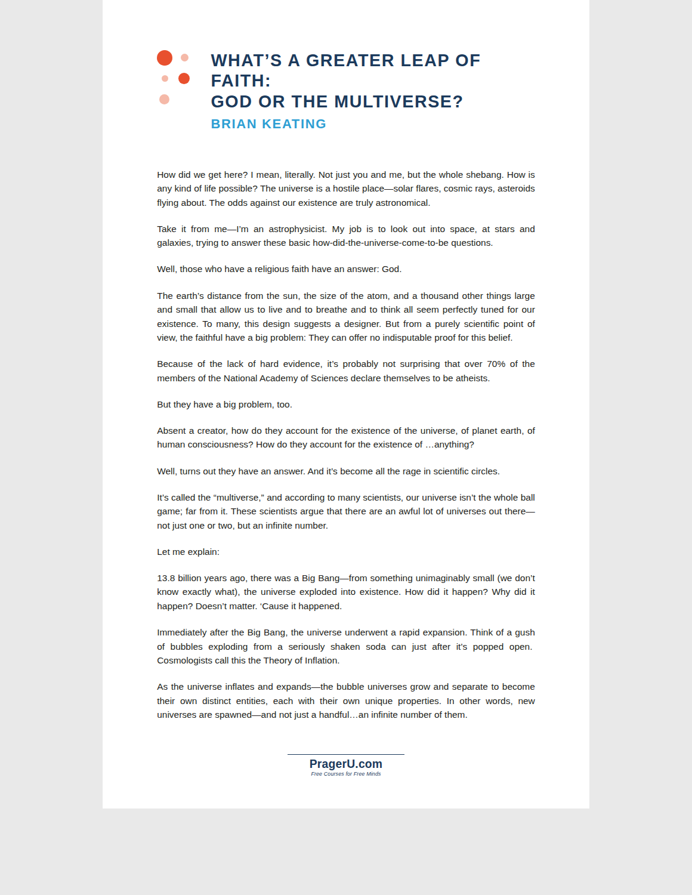What’s a Greater Leap of Faith:
God or the Multiverse?
Brian Keating
How did we get here? I mean, literally. Not just you and me, but the whole shebang. How is any kind of life possible? The universe is a hostile place—solar flares, cosmic rays, asteroids flying about. The odds against our existence are truly astronomical.
Take it from me—I’m an astrophysicist. My job is to look out into space, at stars and galaxies, trying to answer these basic how-did-the-universe-come-to-be questions.
Well, those who have a religious faith have an answer: God.
The earth’s distance from the sun, the size of the atom, and a thousand other things large and small that allow us to live and to breathe and to think all seem perfectly tuned for our existence. To many, this design suggests a designer. But from a purely scientific point of view, the faithful have a big problem: They can offer no indisputable proof for this belief.
Because of the lack of hard evidence, it’s probably not surprising that over 70% of the members of the National Academy of Sciences declare themselves to be atheists.
But they have a big problem, too.
Absent a creator, how do they account for the existence of the universe, of planet earth, of human consciousness? How do they account for the existence of …anything?
Well, turns out they have an answer. And it’s become all the rage in scientific circles.
It’s called the “multiverse,” and according to many scientists, our universe isn’t the whole ball game; far from it. These scientists argue that there are an awful lot of universes out there—not just one or two, but an infinite number.
Let me explain:
13.8 billion years ago, there was a Big Bang—from something unimaginably small (we don’t know exactly what), the universe exploded into existence. How did it happen? Why did it happen? Doesn’t matter. ‘Cause it happened.
Immediately after the Big Bang, the universe underwent a rapid expansion. Think of a gush of bubbles exploding from a seriously shaken soda can just after it’s popped open. Cosmologists call this the Theory of Inflation.
As the universe inflates and expands—the bubble universes grow and separate to become their own distinct entities, each with their own unique properties. In other words, new universes are spawned—and not just a handful…an infinite number of them.
PragerU.com
Free Courses for Free Minds